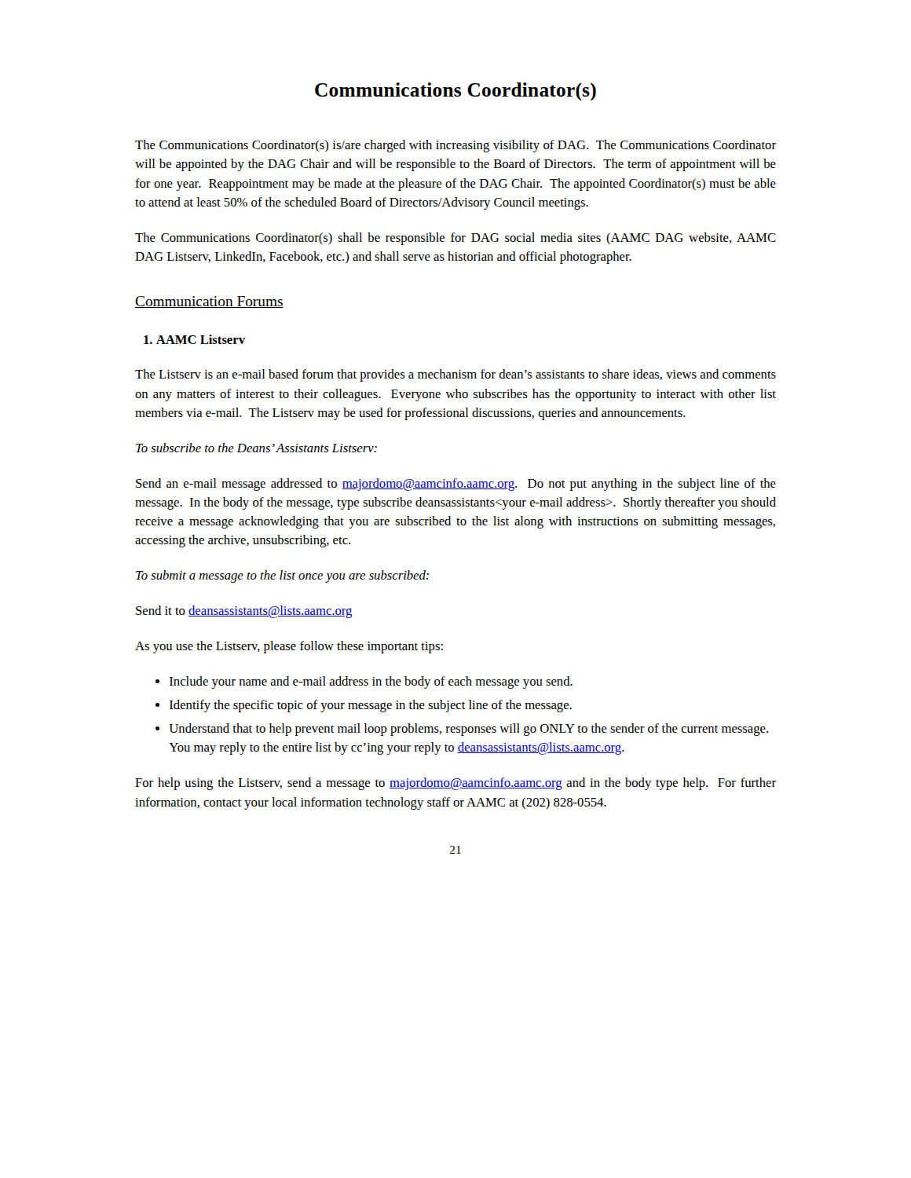Communications Coordinator(s)
The Communications Coordinator(s) is/are charged with increasing visibility of DAG. The Communications Coordinator will be appointed by the DAG Chair and will be responsible to the Board of Directors. The term of appointment will be for one year. Reappointment may be made at the pleasure of the DAG Chair. The appointed Coordinator(s) must be able to attend at least 50% of the scheduled Board of Directors/Advisory Council meetings.
The Communications Coordinator(s) shall be responsible for DAG social media sites (AAMC DAG website, AAMC DAG Listserv, LinkedIn, Facebook, etc.) and shall serve as historian and official photographer.
Communication Forums
AAMC Listserv
The Listserv is an e-mail based forum that provides a mechanism for dean’s assistants to share ideas, views and comments on any matters of interest to their colleagues. Everyone who subscribes has the opportunity to interact with other list members via e-mail. The Listserv may be used for professional discussions, queries and announcements.
To subscribe to the Deans’ Assistants Listserv:
Send an e-mail message addressed to majordomo@aamcinfo.aamc.org. Do not put anything in the subject line of the message. In the body of the message, type subscribe deansassistants<your e-mail address>. Shortly thereafter you should receive a message acknowledging that you are subscribed to the list along with instructions on submitting messages, accessing the archive, unsubscribing, etc.
To submit a message to the list once you are subscribed:
Send it to deansassistants@lists.aamc.org
As you use the Listserv, please follow these important tips:
Include your name and e-mail address in the body of each message you send.
Identify the specific topic of your message in the subject line of the message.
Understand that to help prevent mail loop problems, responses will go ONLY to the sender of the current message. You may reply to the entire list by cc’ing your reply to deansassistants@lists.aamc.org.
For help using the Listserv, send a message to majordomo@aamcinfo.aamc.org and in the body type help. For further information, contact your local information technology staff or AAMC at (202) 828-0554.
21